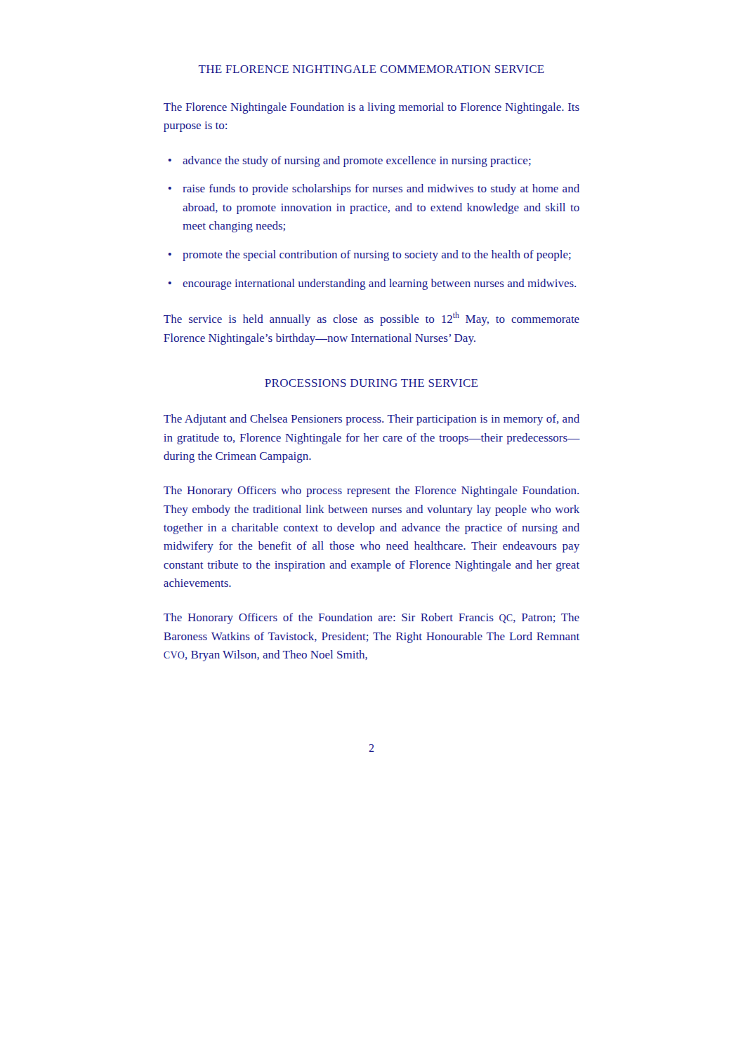THE FLORENCE NIGHTINGALE COMMEMORATION SERVICE
The Florence Nightingale Foundation is a living memorial to Florence Nightingale. Its purpose is to:
advance the study of nursing and promote excellence in nursing practice;
raise funds to provide scholarships for nurses and midwives to study at home and abroad, to promote innovation in practice, and to extend knowledge and skill to meet changing needs;
promote the special contribution of nursing to society and to the health of people;
encourage international understanding and learning between nurses and midwives.
The service is held annually as close as possible to 12th May, to commemorate Florence Nightingale’s birthday—now International Nurses’ Day.
PROCESSIONS DURING THE SERVICE
The Adjutant and Chelsea Pensioners process. Their participation is in memory of, and in gratitude to, Florence Nightingale for her care of the troops—their predecessors—during the Crimean Campaign.
The Honorary Officers who process represent the Florence Nightingale Foundation. They embody the traditional link between nurses and voluntary lay people who work together in a charitable context to develop and advance the practice of nursing and midwifery for the benefit of all those who need healthcare. Their endeavours pay constant tribute to the inspiration and example of Florence Nightingale and her great achievements.
The Honorary Officers of the Foundation are: Sir Robert Francis QC, Patron; The Baroness Watkins of Tavistock, President; The Right Honourable The Lord Remnant CVO, Bryan Wilson, and Theo Noel Smith,
2